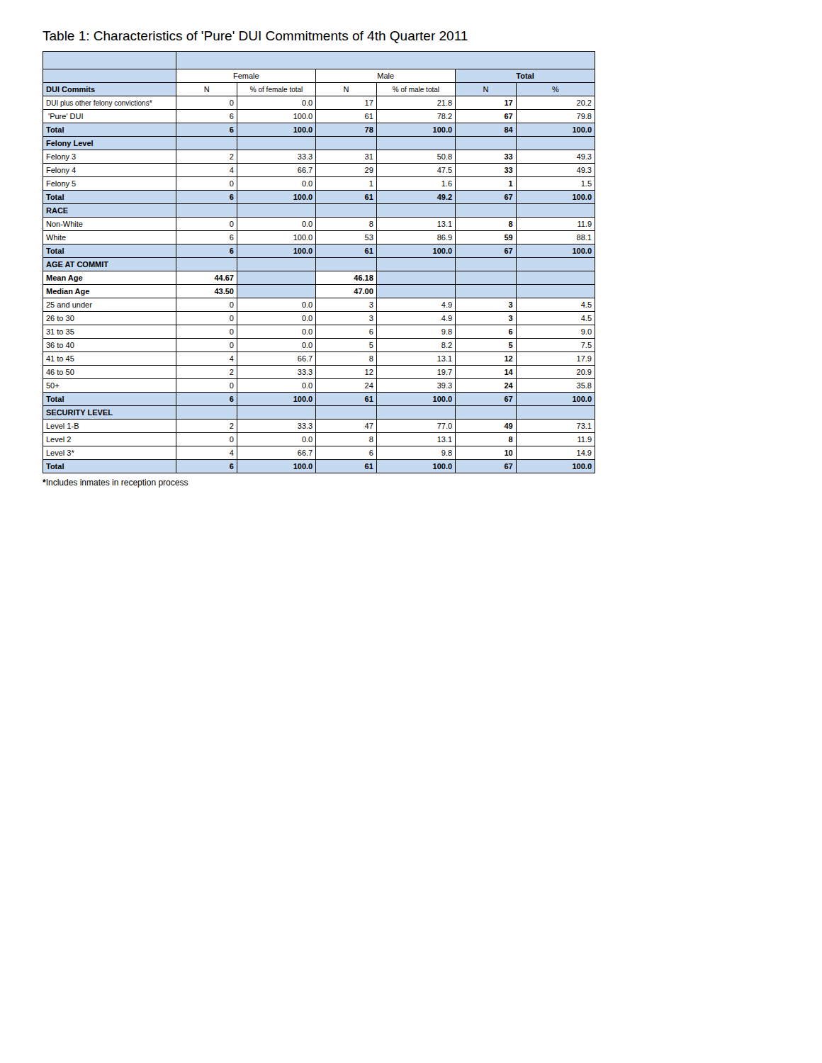Table 1: Characteristics of 'Pure' DUI Commitments of 4th Quarter 2011
| | Female | Male | Total |
| DUI Commits | N | % of female total | N | % of male total | N | % |
| DUI plus other felony convictions* | 0 | 0.0 | 17 | 21.8 | 17 | 20.2 |
| 'Pure' DUI | 6 | 100.0 | 61 | 78.2 | 67 | 79.8 |
| Total | 6 | 100.0 | 78 | 100.0 | 84 | 100.0 |
| Felony Level | | | | | | |
| Felony 3 | 2 | 33.3 | 31 | 50.8 | 33 | 49.3 |
| Felony 4 | 4 | 66.7 | 29 | 47.5 | 33 | 49.3 |
| Felony 5 | 0 | 0.0 | 1 | 1.6 | 1 | 1.5 |
| Total | 6 | 100.0 | 61 | 49.2 | 67 | 100.0 |
| RACE | | | | | | |
| Non-White | 0 | 0.0 | 8 | 13.1 | 8 | 11.9 |
| White | 6 | 100.0 | 53 | 86.9 | 59 | 88.1 |
| Total | 6 | 100.0 | 61 | 100.0 | 67 | 100.0 |
| AGE AT COMMIT | | | | | | |
| Mean Age | 44.67 | | 46.18 | | | |
| Median Age | 43.50 | | 47.00 | | | |
| 25 and under | 0 | 0.0 | 3 | 4.9 | 3 | 4.5 |
| 26 to 30 | 0 | 0.0 | 3 | 4.9 | 3 | 4.5 |
| 31 to 35 | 0 | 0.0 | 6 | 9.8 | 6 | 9.0 |
| 36 to 40 | 0 | 0.0 | 5 | 8.2 | 5 | 7.5 |
| 41 to 45 | 4 | 66.7 | 8 | 13.1 | 12 | 17.9 |
| 46 to 50 | 2 | 33.3 | 12 | 19.7 | 14 | 20.9 |
| 50+ | 0 | 0.0 | 24 | 39.3 | 24 | 35.8 |
| Total | 6 | 100.0 | 61 | 100.0 | 67 | 100.0 |
| SECURITY LEVEL | | | | | | |
| Level 1-B | 2 | 33.3 | 47 | 77.0 | 49 | 73.1 |
| Level 2 | 0 | 0.0 | 8 | 13.1 | 8 | 11.9 |
| Level 3* | 4 | 66.7 | 6 | 9.8 | 10 | 14.9 |
| Total | 6 | 100.0 | 61 | 100.0 | 67 | 100.0 |
*Includes inmates in reception process